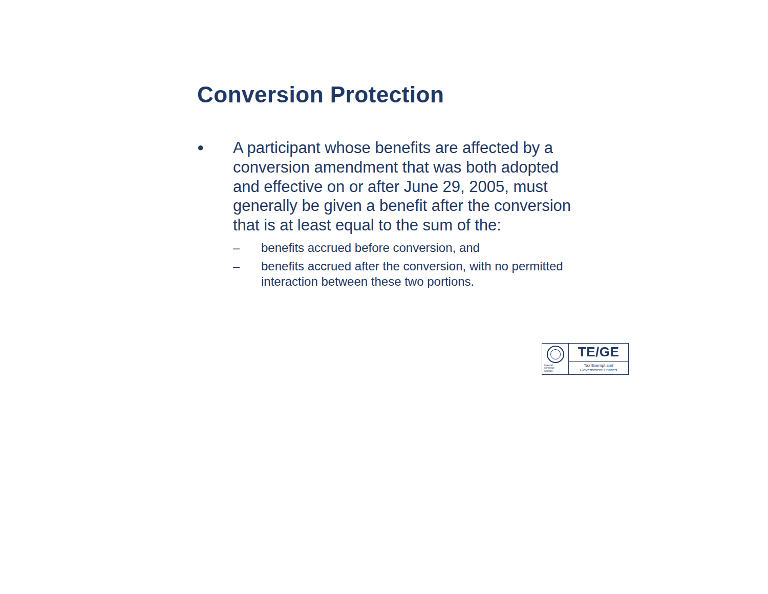Conversion Protection
A participant whose benefits are affected by a conversion amendment that was both adopted and effective on or after June 29, 2005, must generally be given a benefit after the conversion that is at least equal to the sum of the:
benefits accrued before conversion, and
benefits accrued after the conversion, with no permitted interaction between these two portions.
Internal
Revenue
Service
TE/GE
Tax Exempt and
Government Entities